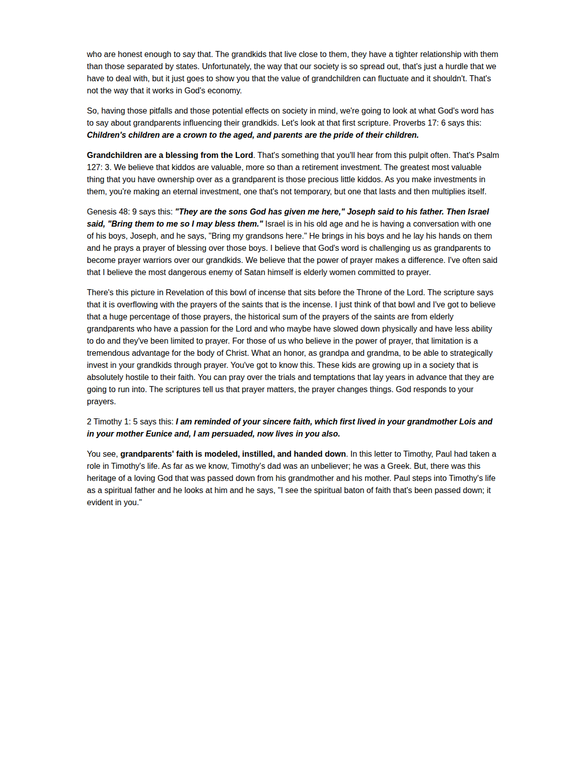who are honest enough to say that. The grandkids that live close to them, they have a tighter relationship with them than those separated by states. Unfortunately, the way that our society is so spread out, that's just a hurdle that we have to deal with, but it just goes to show you that the value of grandchildren can fluctuate and it shouldn't. That's not the way that it works in God's economy.
So, having those pitfalls and those potential effects on society in mind, we're going to look at what God's word has to say about grandparents influencing their grandkids. Let's look at that first scripture. Proverbs 17: 6 says this: Children's children are a crown to the aged, and parents are the pride of their children.
Grandchildren are a blessing from the Lord. That's something that you'll hear from this pulpit often. That's Psalm 127: 3. We believe that kiddos are valuable, more so than a retirement investment. The greatest most valuable thing that you have ownership over as a grandparent is those precious little kiddos. As you make investments in them, you're making an eternal investment, one that's not temporary, but one that lasts and then multiplies itself.
Genesis 48: 9 says this: "They are the sons God has given me here," Joseph said to his father. Then Israel said, "Bring them to me so I may bless them." Israel is in his old age and he is having a conversation with one of his boys, Joseph, and he says, "Bring my grandsons here." He brings in his boys and he lay his hands on them and he prays a prayer of blessing over those boys. I believe that God's word is challenging us as grandparents to become prayer warriors over our grandkids. We believe that the power of prayer makes a difference. I've often said that I believe the most dangerous enemy of Satan himself is elderly women committed to prayer.
There's this picture in Revelation of this bowl of incense that sits before the Throne of the Lord. The scripture says that it is overflowing with the prayers of the saints that is the incense. I just think of that bowl and I've got to believe that a huge percentage of those prayers, the historical sum of the prayers of the saints are from elderly grandparents who have a passion for the Lord and who maybe have slowed down physically and have less ability to do and they've been limited to prayer. For those of us who believe in the power of prayer, that limitation is a tremendous advantage for the body of Christ. What an honor, as grandpa and grandma, to be able to strategically invest in your grandkids through prayer. You've got to know this. These kids are growing up in a society that is absolutely hostile to their faith. You can pray over the trials and temptations that lay years in advance that they are going to run into. The scriptures tell us that prayer matters, the prayer changes things. God responds to your prayers.
2 Timothy 1: 5 says this: I am reminded of your sincere faith, which first lived in your grandmother Lois and in your mother Eunice and, I am persuaded, now lives in you also.
You see, grandparents' faith is modeled, instilled, and handed down. In this letter to Timothy, Paul had taken a role in Timothy's life. As far as we know, Timothy's dad was an unbeliever; he was a Greek. But, there was this heritage of a loving God that was passed down from his grandmother and his mother. Paul steps into Timothy's life as a spiritual father and he looks at him and he says, "I see the spiritual baton of faith that's been passed down; it evident in you."